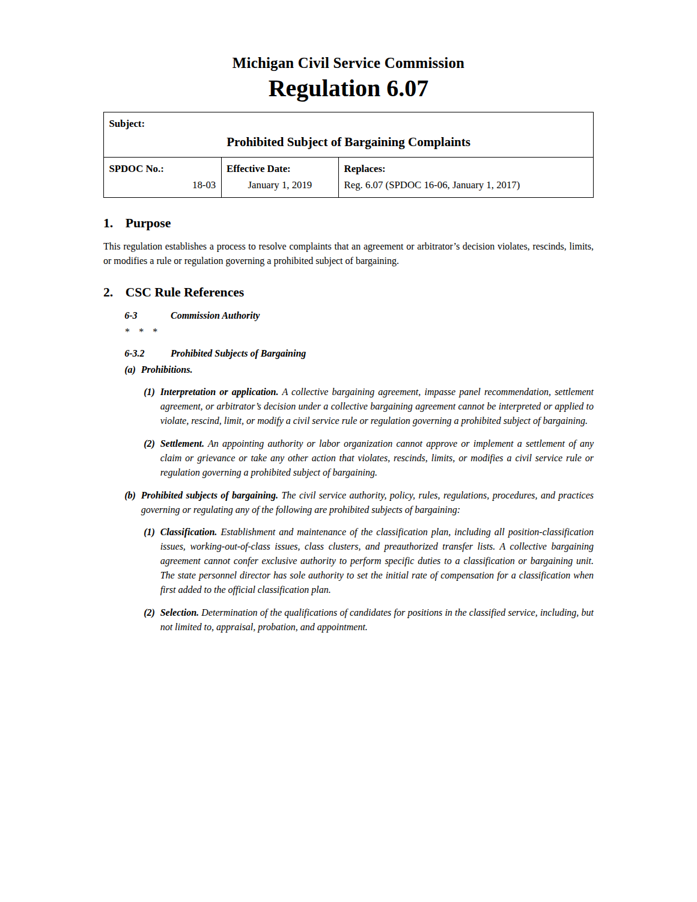Michigan Civil Service Commission
Regulation 6.07
| Subject: Prohibited Subject of Bargaining Complaints |
| SPDOC No.: 18-03 | Effective Date: January 1, 2019 | Replaces: Reg. 6.07 (SPDOC 16-06, January 1, 2017) |
1. Purpose
This regulation establishes a process to resolve complaints that an agreement or arbitrator’s decision violates, rescinds, limits, or modifies a rule or regulation governing a prohibited subject of bargaining.
2. CSC Rule References
6-3 Commission Authority
* * *
6-3.2 Prohibited Subjects of Bargaining
(a)
Prohibitions.
(1)
Interpretation or application. A collective bargaining agreement, impasse panel recommendation, settlement agreement, or arbitrator’s decision under a collective bargaining agreement cannot be interpreted or applied to violate, rescind, limit, or modify a civil service rule or regulation governing a prohibited subject of bargaining.
(2)
Settlement. An appointing authority or labor organization cannot approve or implement a settlement of any claim or grievance or take any other action that violates, rescinds, limits, or modifies a civil service rule or regulation governing a prohibited subject of bargaining.
(b)
Prohibited subjects of bargaining. The civil service authority, policy, rules, regulations, procedures, and practices governing or regulating any of the following are prohibited subjects of bargaining:
(1)
Classification. Establishment and maintenance of the classification plan, including all position-classification issues, working-out-of-class issues, class clusters, and preauthorized transfer lists. A collective bargaining agreement cannot confer exclusive authority to perform specific duties to a classification or bargaining unit. The state personnel director has sole authority to set the initial rate of compensation for a classification when first added to the official classification plan.
(2)
Selection. Determination of the qualifications of candidates for positions in the classified service, including, but not limited to, appraisal, probation, and appointment.